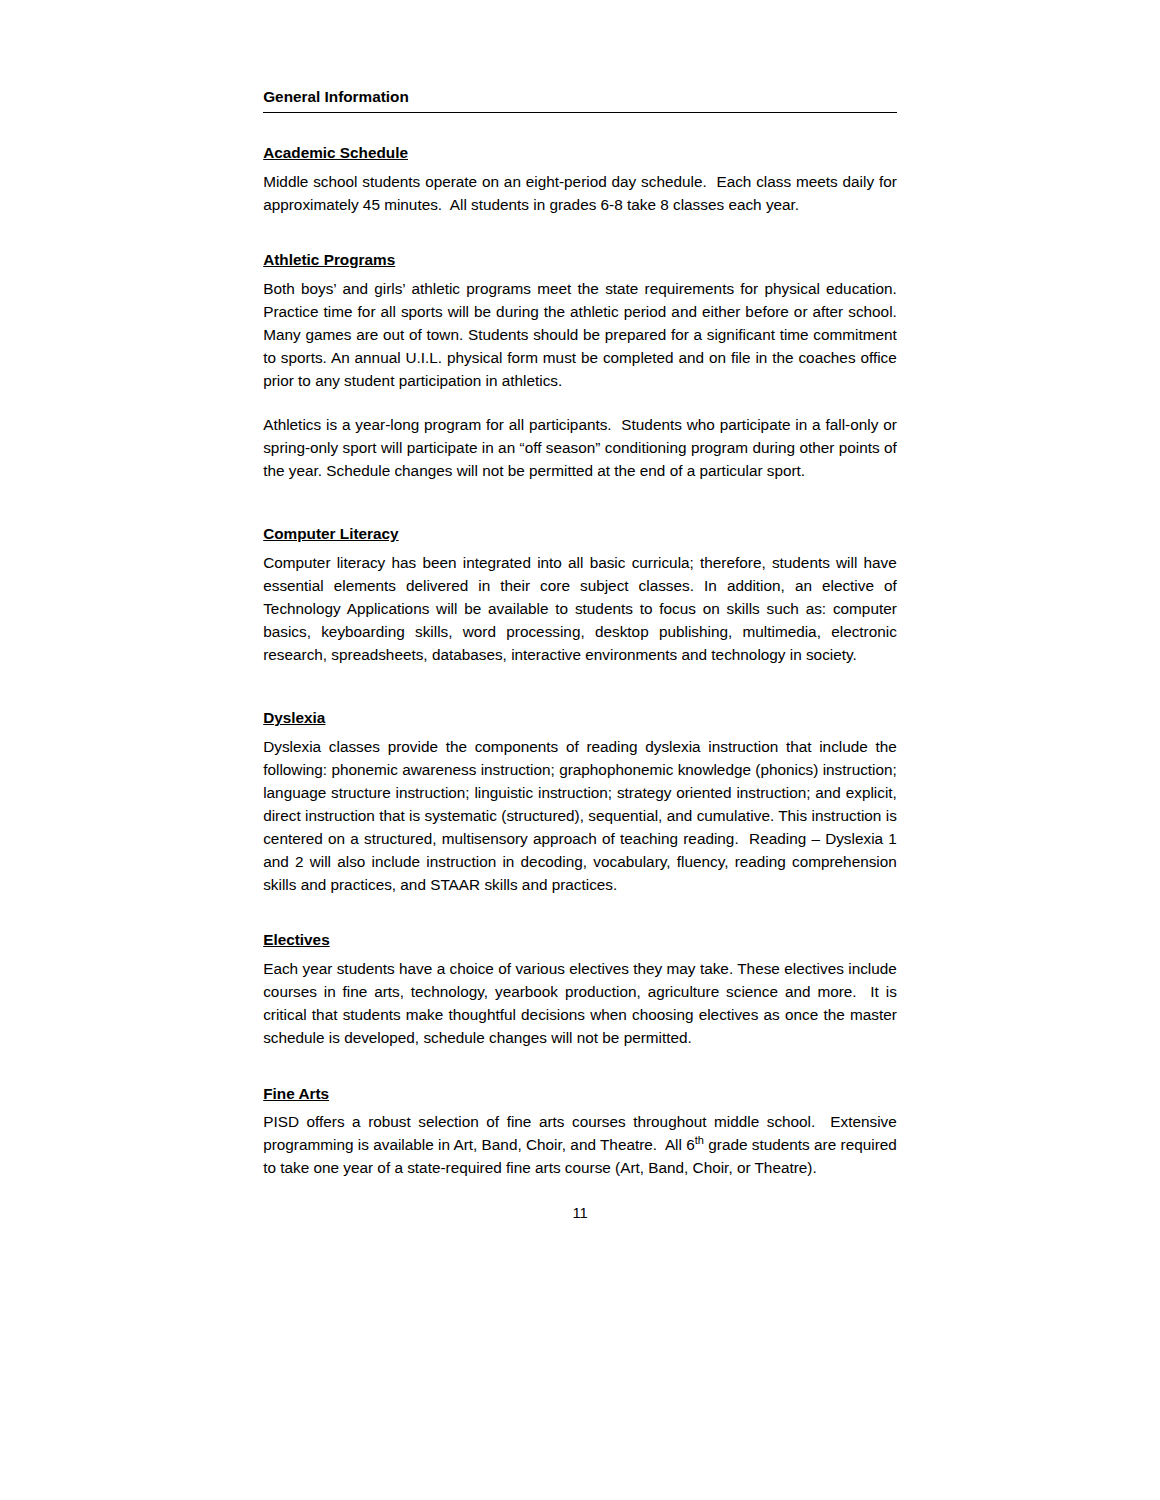General Information
Academic Schedule
Middle school students operate on an eight-period day schedule. Each class meets daily for approximately 45 minutes. All students in grades 6-8 take 8 classes each year.
Athletic Programs
Both boys’ and girls’ athletic programs meet the state requirements for physical education. Practice time for all sports will be during the athletic period and either before or after school. Many games are out of town. Students should be prepared for a significant time commitment to sports. An annual U.I.L. physical form must be completed and on file in the coaches office prior to any student participation in athletics.
Athletics is a year-long program for all participants. Students who participate in a fall-only or spring-only sport will participate in an “off season” conditioning program during other points of the year. Schedule changes will not be permitted at the end of a particular sport.
Computer Literacy
Computer literacy has been integrated into all basic curricula; therefore, students will have essential elements delivered in their core subject classes. In addition, an elective of Technology Applications will be available to students to focus on skills such as: computer basics, keyboarding skills, word processing, desktop publishing, multimedia, electronic research, spreadsheets, databases, interactive environments and technology in society.
Dyslexia
Dyslexia classes provide the components of reading dyslexia instruction that include the following: phonemic awareness instruction; graphophonemic knowledge (phonics) instruction; language structure instruction; linguistic instruction; strategy oriented instruction; and explicit, direct instruction that is systematic (structured), sequential, and cumulative. This instruction is centered on a structured, multisensory approach of teaching reading. Reading – Dyslexia 1 and 2 will also include instruction in decoding, vocabulary, fluency, reading comprehension skills and practices, and STAAR skills and practices.
Electives
Each year students have a choice of various electives they may take. These electives include courses in fine arts, technology, yearbook production, agriculture science and more. It is critical that students make thoughtful decisions when choosing electives as once the master schedule is developed, schedule changes will not be permitted.
Fine Arts
PISD offers a robust selection of fine arts courses throughout middle school. Extensive programming is available in Art, Band, Choir, and Theatre. All 6th grade students are required to take one year of a state-required fine arts course (Art, Band, Choir, or Theatre).
11